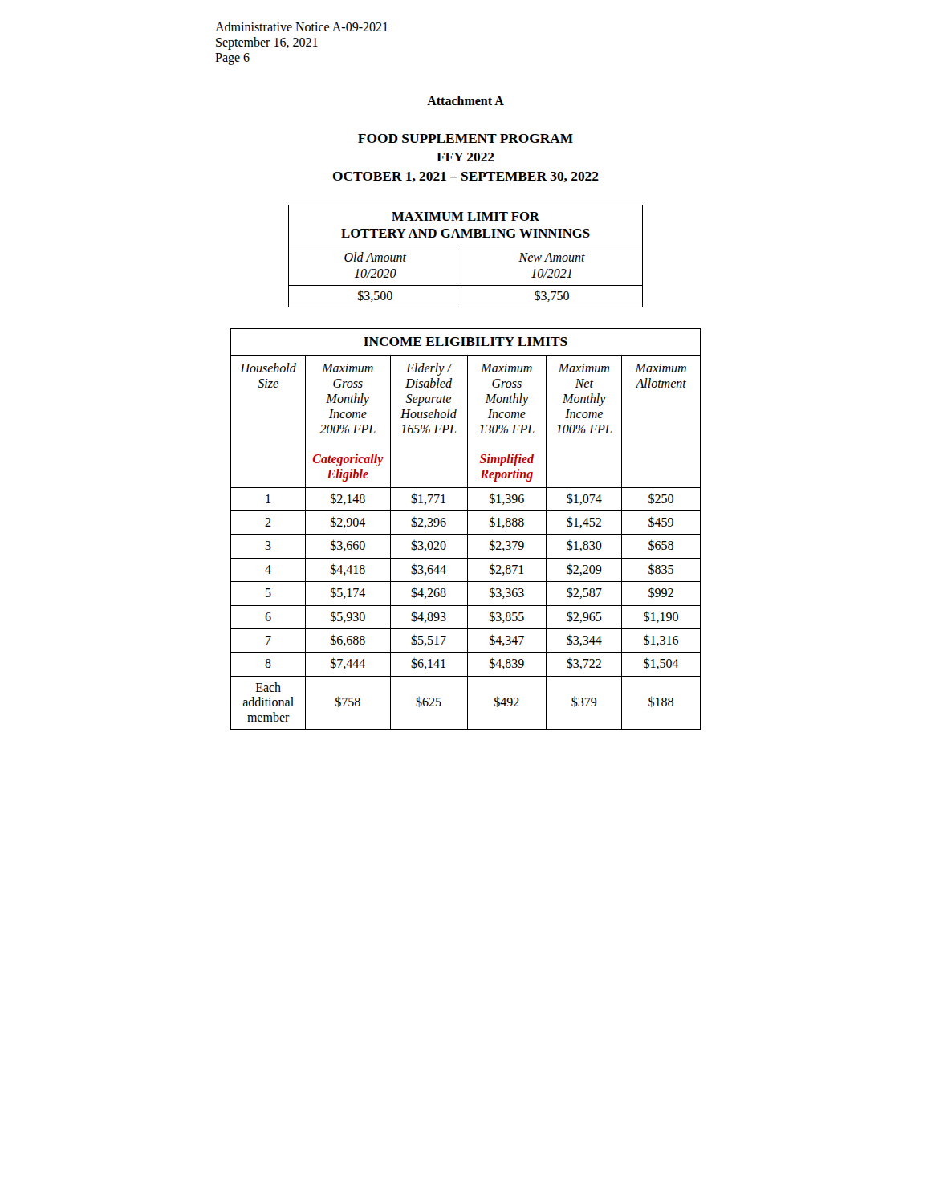Administrative Notice A-09-2021
September 16, 2021
Page 6
Attachment A
FOOD SUPPLEMENT PROGRAM
FFY 2022
OCTOBER 1, 2021 – SEPTEMBER 30, 2022
| MAXIMUM LIMIT FOR LOTTERY AND GAMBLING WINNINGS |
| Old Amount 10/2020 | New Amount 10/2021 |
| $3,500 | $3,750 |
INCOME ELIGIBILITY LIMITS
| Household Size | Maximum Gross Monthly Income 200% FPL Categorically Eligible | Elderly / Disabled Separate Household 165% FPL | Maximum Gross Monthly Income 130% FPL Simplified Reporting | Maximum Net Monthly Income 100% FPL | Maximum Allotment |
| --- | --- | --- | --- | --- | --- |
| 1 | $2,148 | $1,771 | $1,396 | $1,074 | $250 |
| 2 | $2,904 | $2,396 | $1,888 | $1,452 | $459 |
| 3 | $3,660 | $3,020 | $2,379 | $1,830 | $658 |
| 4 | $4,418 | $3,644 | $2,871 | $2,209 | $835 |
| 5 | $5,174 | $4,268 | $3,363 | $2,587 | $992 |
| 6 | $5,930 | $4,893 | $3,855 | $2,965 | $1,190 |
| 7 | $6,688 | $5,517 | $4,347 | $3,344 | $1,316 |
| 8 | $7,444 | $6,141 | $4,839 | $3,722 | $1,504 |
| Each additional member | $758 | $625 | $492 | $379 | $188 |